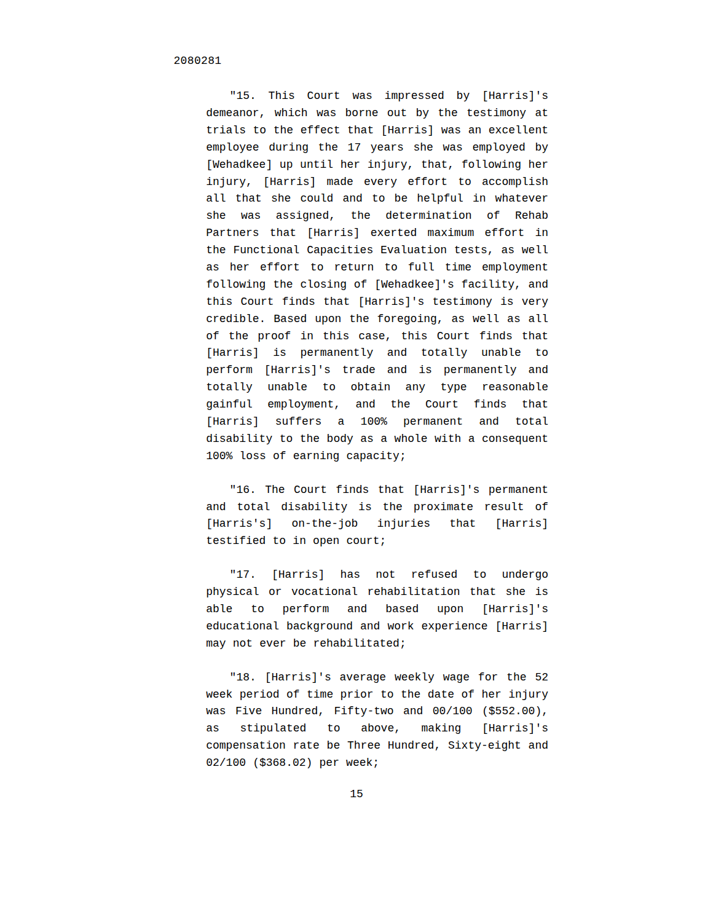2080281
"15. This Court was impressed by [Harris]'s demeanor, which was borne out by the testimony at trials to the effect that [Harris] was an excellent employee during the 17 years she was employed by [Wehadkee] up until her injury, that, following her injury, [Harris] made every effort to accomplish all that she could and to be helpful in whatever she was assigned, the determination of Rehab Partners that [Harris] exerted maximum effort in the Functional Capacities Evaluation tests, as well as her effort to return to full time employment following the closing of [Wehadkee]'s facility, and this Court finds that [Harris]'s testimony is very credible. Based upon the foregoing, as well as all of the proof in this case, this Court finds that [Harris] is permanently and totally unable to perform [Harris]'s trade and is permanently and totally unable to obtain any type reasonable gainful employment, and the Court finds that [Harris] suffers a 100% permanent and total disability to the body as a whole with a consequent 100% loss of earning capacity;
"16. The Court finds that [Harris]'s permanent and total disability is the proximate result of [Harris's] on-the-job injuries that [Harris] testified to in open court;
"17. [Harris] has not refused to undergo physical or vocational rehabilitation that she is able to perform and based upon [Harris]'s educational background and work experience [Harris] may not ever be rehabilitated;
"18. [Harris]'s average weekly wage for the 52 week period of time prior to the date of her injury was Five Hundred, Fifty-two and 00/100 ($552.00), as stipulated to above, making [Harris]'s compensation rate be Three Hundred, Sixty-eight and 02/100 ($368.02) per week;
15